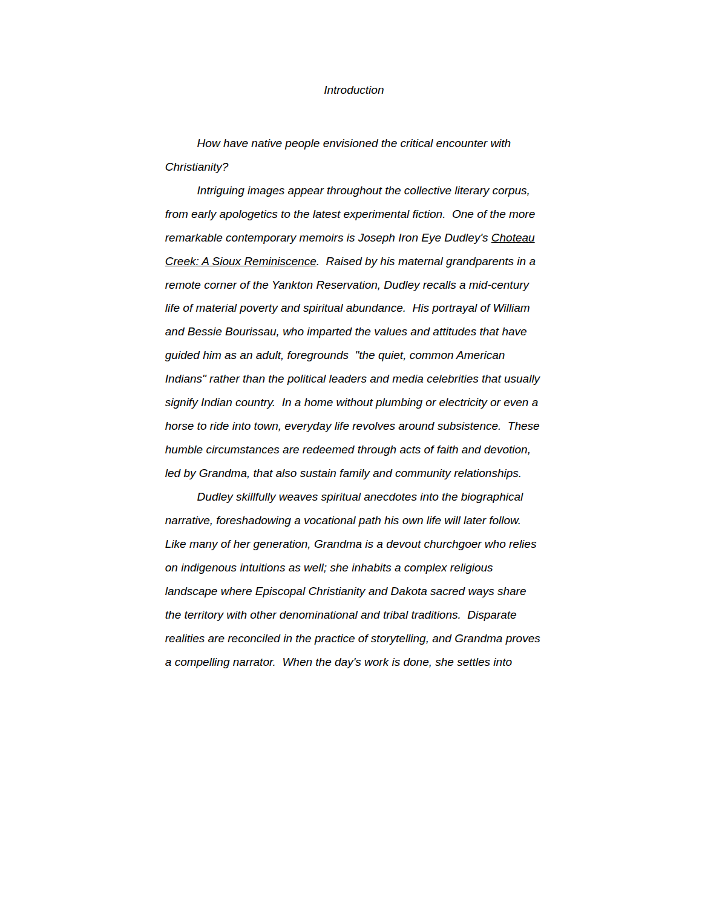Introduction
How have native people envisioned the critical encounter with Christianity?
Intriguing images appear throughout the collective literary corpus, from early apologetics to the latest experimental fiction. One of the more remarkable contemporary memoirs is Joseph Iron Eye Dudley's Choteau Creek: A Sioux Reminiscence. Raised by his maternal grandparents in a remote corner of the Yankton Reservation, Dudley recalls a mid-century life of material poverty and spiritual abundance. His portrayal of William and Bessie Bourissau, who imparted the values and attitudes that have guided him as an adult, foregrounds "the quiet, common American Indians" rather than the political leaders and media celebrities that usually signify Indian country. In a home without plumbing or electricity or even a horse to ride into town, everyday life revolves around subsistence. These humble circumstances are redeemed through acts of faith and devotion, led by Grandma, that also sustain family and community relationships.
Dudley skillfully weaves spiritual anecdotes into the biographical narrative, foreshadowing a vocational path his own life will later follow. Like many of her generation, Grandma is a devout churchgoer who relies on indigenous intuitions as well; she inhabits a complex religious landscape where Episcopal Christianity and Dakota sacred ways share the territory with other denominational and tribal traditions. Disparate realities are reconciled in the practice of storytelling, and Grandma proves a compelling narrator. When the day's work is done, she settles into